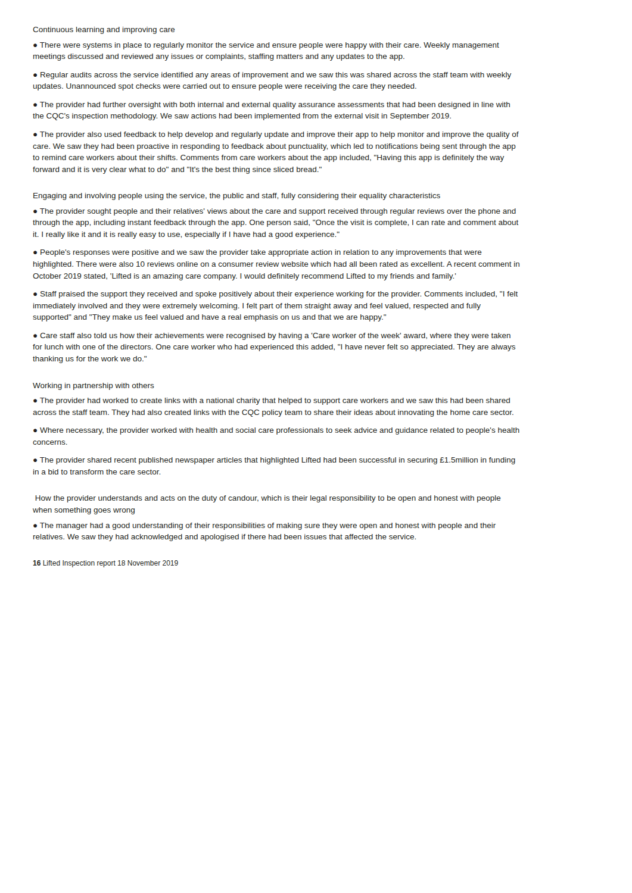Continuous learning and improving care
● There were systems in place to regularly monitor the service and ensure people were happy with their care. Weekly management meetings discussed and reviewed any issues or complaints, staffing matters and any updates to the app.
● Regular audits across the service identified any areas of improvement and we saw this was shared across the staff team with weekly updates. Unannounced spot checks were carried out to ensure people were receiving the care they needed.
● The provider had further oversight with both internal and external quality assurance assessments that had been designed in line with the CQC's inspection methodology. We saw actions had been implemented from the external visit in September 2019.
● The provider also used feedback to help develop and regularly update and improve their app to help monitor and improve the quality of care. We saw they had been proactive in responding to feedback about punctuality, which led to notifications being sent through the app to remind care workers about their shifts. Comments from care workers about the app included, "Having this app is definitely the way forward and it is very clear what to do" and "It's the best thing since sliced bread."
Engaging and involving people using the service, the public and staff, fully considering their equality characteristics
● The provider sought people and their relatives' views about the care and support received through regular reviews over the phone and through the app, including instant feedback through the app. One person said, "Once the visit is complete, I can rate and comment about it. I really like it and it is really easy to use, especially if I have had a good experience."
● People's responses were positive and we saw the provider take appropriate action in relation to any improvements that were highlighted. There were also 10 reviews online on a consumer review website which had all been rated as excellent. A recent comment in October 2019 stated, 'Lifted is an amazing care company. I would definitely recommend Lifted to my friends and family.'
● Staff praised the support they received and spoke positively about their experience working for the provider. Comments included, "I felt immediately involved and they were extremely welcoming. I felt part of them straight away and feel valued, respected and fully supported" and "They make us feel valued and have a real emphasis on us and that we are happy."
● Care staff also told us how their achievements were recognised by having a 'Care worker of the week' award, where they were taken for lunch with one of the directors. One care worker who had experienced this added, "I have never felt so appreciated. They are always thanking us for the work we do."
Working in partnership with others
● The provider had worked to create links with a national charity that helped to support care workers and we saw this had been shared across the staff team. They had also created links with the CQC policy team to share their ideas about innovating the home care sector.
● Where necessary, the provider worked with health and social care professionals to seek advice and guidance related to people's health concerns.
● The provider shared recent published newspaper articles that highlighted Lifted had been successful in securing £1.5million in funding in a bid to transform the care sector.
How the provider understands and acts on the duty of candour, which is their legal responsibility to be open and honest with people when something goes wrong
● The manager had a good understanding of their responsibilities of making sure they were open and honest with people and their relatives. We saw they had acknowledged and apologised if there had been issues that affected the service.
16 Lifted Inspection report 18 November 2019